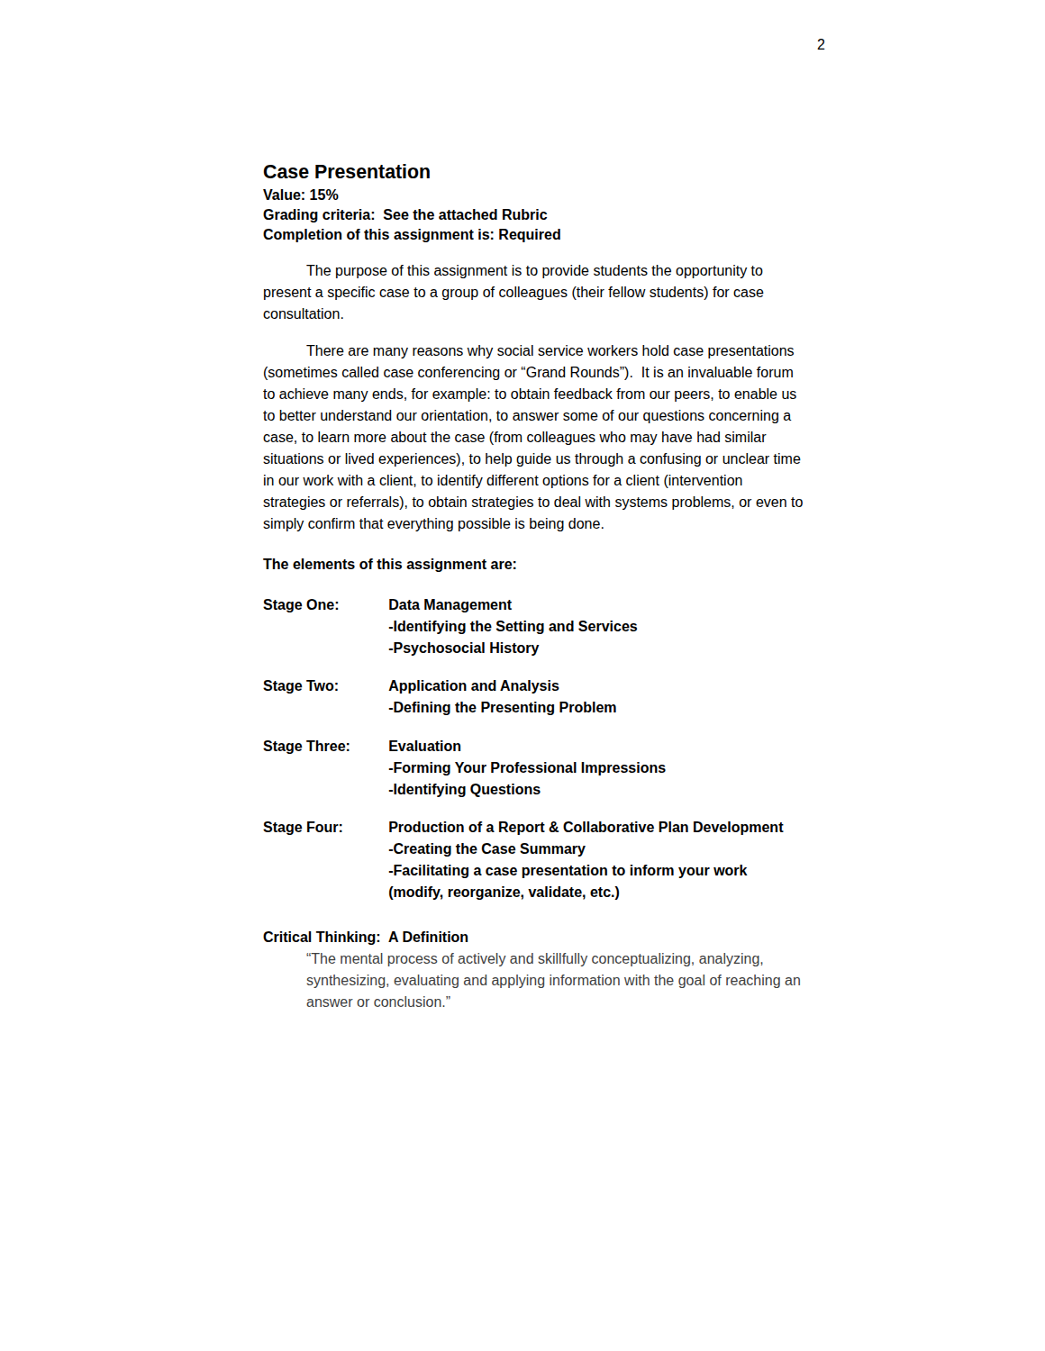2
Case Presentation
Value: 15%
Grading criteria: See the attached Rubric
Completion of this assignment is: Required
The purpose of this assignment is to provide students the opportunity to present a specific case to a group of colleagues (their fellow students) for case consultation.
There are many reasons why social service workers hold case presentations (sometimes called case conferencing or “Grand Rounds”). It is an invaluable forum to achieve many ends, for example: to obtain feedback from our peers, to enable us to better understand our orientation, to answer some of our questions concerning a case, to learn more about the case (from colleagues who may have had similar situations or lived experiences), to help guide us through a confusing or unclear time in our work with a client, to identify different options for a client (intervention strategies or referrals), to obtain strategies to deal with systems problems, or even to simply confirm that everything possible is being done.
The elements of this assignment are:
| Stage One: | Data Management -Identifying the Setting and Services -Psychosocial History |
| Stage Two: | Application and Analysis -Defining the Presenting Problem |
| Stage Three: | Evaluation -Forming Your Professional Impressions -Identifying Questions |
| Stage Four: | Production of a Report & Collaborative Plan Development -Creating the Case Summary -Facilitating a case presentation to inform your work (modify, reorganize, validate, etc.) |
Critical Thinking: A Definition
“The mental process of actively and skillfully conceptualizing, analyzing, synthesizing, evaluating and applying information with the goal of reaching an answer or conclusion.”